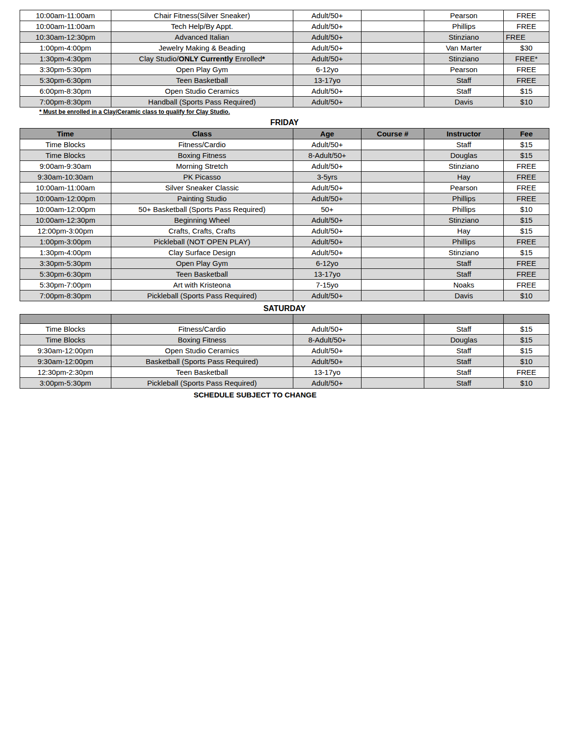| 10:00am-11:00am | Chair Fitness(Silver Sneaker) | Adult/50+ | | Pearson | FREE |
| 10:00am-11:00am | Tech Help/By Appt. | Adult/50+ | | Phillips | FREE |
| 10:30am-12:30pm | Advanced Italian | Adult/50+ | | Stinziano | FREE |
| 1:00pm-4:00pm | Jewelry Making & Beading | Adult/50+ | | Van Marter | $30 |
| 1:30pm-4:30pm | Clay Studio/ ONLY Currently Enrolled * | Adult/50+ | | Stinziano | FREE* |
| 3:30pm-5:30pm | Open Play Gym | 6-12yo | | Pearson | FREE |
| 5:30pm-6:30pm | Teen Basketball | 13-17yo | | Staff | FREE |
| 6:00pm-8:30pm | Open Studio Ceramics | Adult/50+ | | Staff | $15 |
| 7:00pm-8:30pm | Handball (Sports Pass Required) | Adult/50+ | | Davis | $10 |
* Must be enrolled in a Clay/Ceramic class to qualify for Clay Studio.
FRIDAY
| Time | Class | Age | Course # | Instructor | Fee |
| Time Blocks | Fitness/Cardio | Adult/50+ | | Staff | $15 |
| Time Blocks | Boxing Fitness | 8-Adult/50+ | | Douglas | $15 |
| 9:00am-9:30am | Morning Stretch | Adult/50+ | | Stinziano | FREE |
| 9:30am-10:30am | PK Picasso | 3-5yrs | | Hay | FREE |
| 10:00am-11:00am | Silver Sneaker Classic | Adult/50+ | | Pearson | FREE |
| 10:00am-12:00pm | Painting Studio | Adult/50+ | | Phillips | FREE |
| 10:00am-12:00pm | 50+ Basketball (Sports Pass Required) | 50+ | | Phillips | $10 |
| 10:00am-12:30pm | Beginning Wheel | Adult/50+ | | Stinziano | $15 |
| 12:00pm-3:00pm | Crafts, Crafts, Crafts | Adult/50+ | | Hay | $15 |
| 1:00pm-3:00pm | Pickleball (NOT OPEN PLAY) | Adult/50+ | | Phillips | FREE |
| 1:30pm-4:00pm | Clay Surface Design | Adult/50+ | | Stinziano | $15 |
| 3:30pm-5:30pm | Open Play Gym | 6-12yo | | Staff | FREE |
| 5:30pm-6:30pm | Teen Basketball | 13-17yo | | Staff | FREE |
| 5:30pm-7:00pm | Art with Kristeona | 7-15yo | | Noaks | FREE |
| 7:00pm-8:30pm | Pickleball (Sports Pass Required) | Adult/50+ | | Davis | $10 |
SATURDAY
| Time Blocks | Fitness/Cardio | Adult/50+ | | Staff | $15 |
| Time Blocks | Boxing Fitness | 8-Adult/50+ | | Douglas | $15 |
| 9:30am-12:00pm | Open Studio Ceramics | Adult/50+ | | Staff | $15 |
| 9:30am-12:00pm | Basketball (Sports Pass Required) | Adult/50+ | | Staff | $10 |
| 12:30pm-2:30pm | Teen Basketball | 13-17yo | | Staff | FREE |
| 3:00pm-5:30pm | Pickleball (Sports Pass Required) | Adult/50+ | | Staff | $10 |
SCHEDULE SUBJECT TO CHANGE